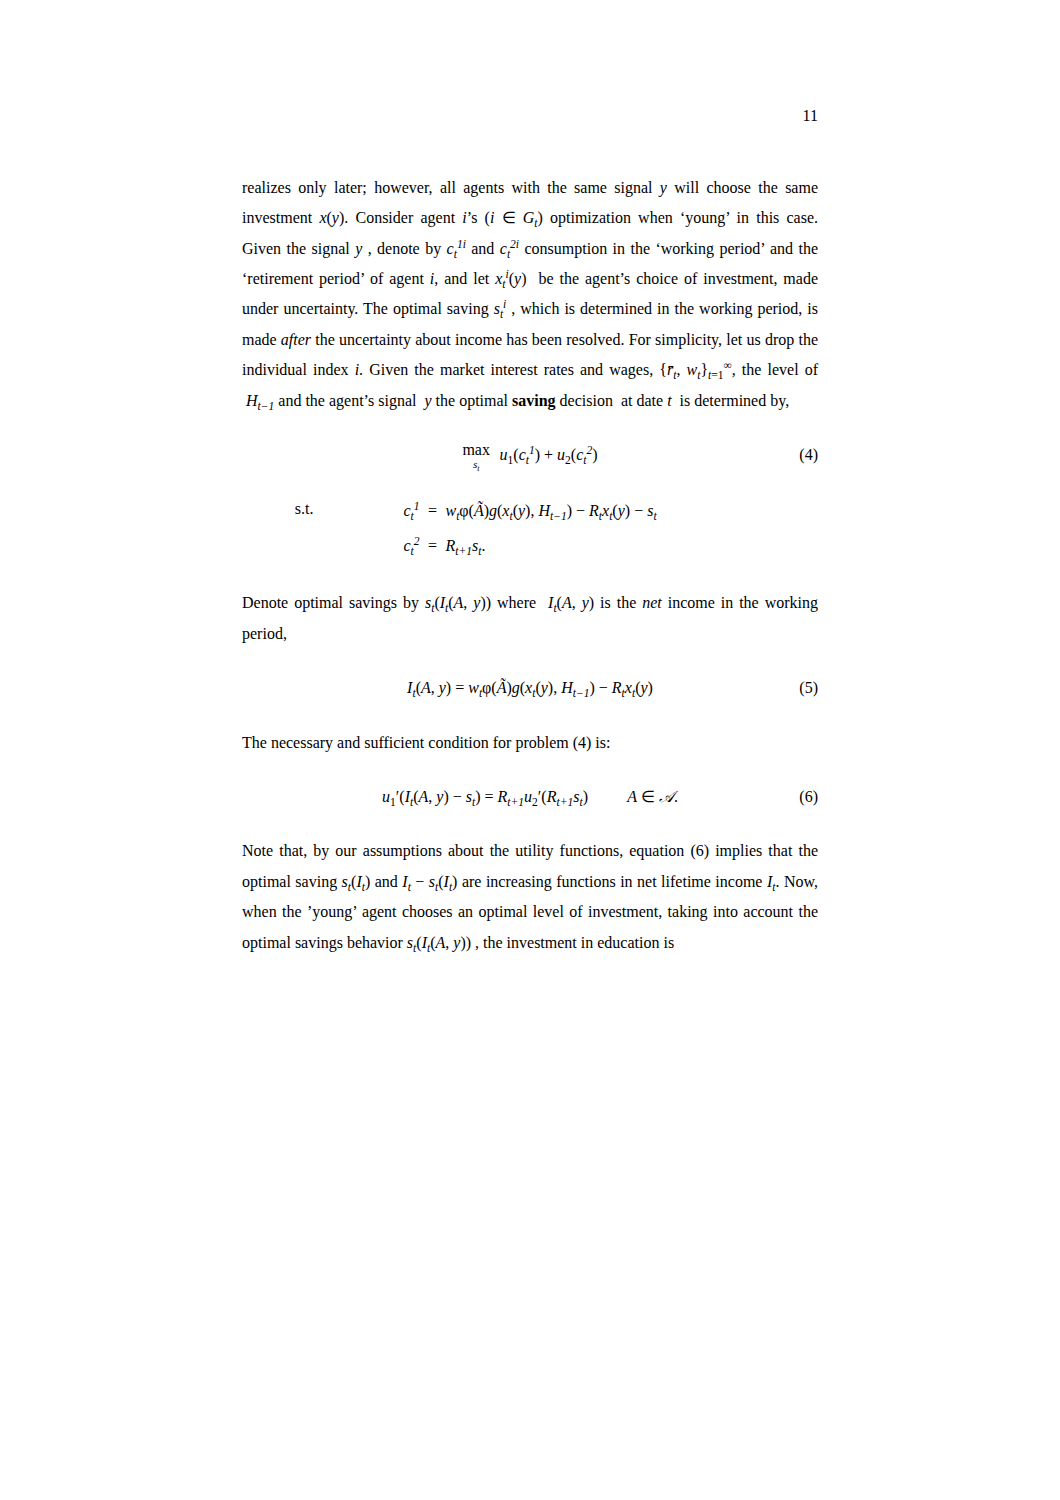11
realizes only later; however, all agents with the same signal y will choose the same investment x(y). Consider agent i’s (i ∈ Gt) optimization when ‘young’ in this case. Given the signal y , denote by ct1i and ct2i consumption in the ‘working period’ and the ‘retirement period’ of agent i, and let xti(y) be the agent’s choice of investment, made under uncertainty. The optimal saving sti , which is determined in the working period, is made after the uncertainty about income has been resolved. For simplicity, let us drop the individual index i. Given the market interest rates and wages, {r̄t, wt}t=1∞, the level of Ht−1 and the agent’s signal y the optimal saving decision at date t is determined by,
max st u1(ct1) + u2(ct2) (4)
s.t.
ct1
=
wtφ(Ã)g(xt(y), Ht−1) − Rtxt(y) − st
ct2
=
Rt+1st.
Denote optimal savings by st(It(A, y)) where It(A, y) is the net income in the working period,
It(A, y) = wtφ(Ã)g(xt(y), Ht−1) − Rtxt(y) (5)
The necessary and sufficient condition for problem (4) is:
u1′(It(A, y) − st) = Rt+1u2′(Rt+1st) A ∈ 𝒜. (6)
Note that, by our assumptions about the utility functions, equation (6) implies that the optimal saving st(It) and It − st(It) are increasing functions in net lifetime income It. Now, when the ’young’ agent chooses an optimal level of investment, taking into account the optimal savings behavior st(It(A, y)) , the investment in education is